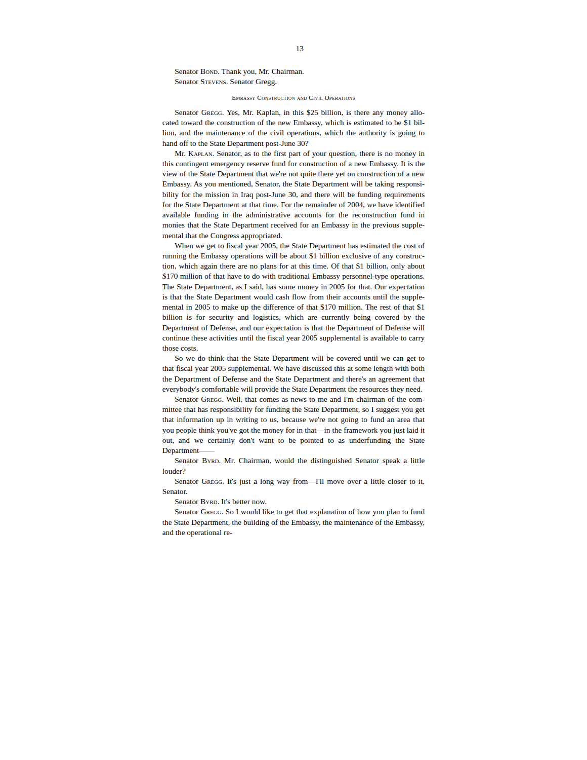13
Senator Bond. Thank you, Mr. Chairman.
Senator Stevens. Senator Gregg.
Embassy Construction and Civil Operations
Senator Gregg. Yes, Mr. Kaplan, in this $25 billion, is there any money allocated toward the construction of the new Embassy, which is estimated to be $1 billion, and the maintenance of the civil operations, which the authority is going to hand off to the State Department post-June 30?
Mr. Kaplan. Senator, as to the first part of your question, there is no money in this contingent emergency reserve fund for construction of a new Embassy. It is the view of the State Department that we're not quite there yet on construction of a new Embassy. As you mentioned, Senator, the State Department will be taking responsibility for the mission in Iraq post-June 30, and there will be funding requirements for the State Department at that time. For the remainder of 2004, we have identified available funding in the administrative accounts for the reconstruction fund in monies that the State Department received for an Embassy in the previous supplemental that the Congress appropriated.
When we get to fiscal year 2005, the State Department has estimated the cost of running the Embassy operations will be about $1 billion exclusive of any construction, which again there are no plans for at this time. Of that $1 billion, only about $170 million of that have to do with traditional Embassy personnel-type operations. The State Department, as I said, has some money in 2005 for that. Our expectation is that the State Department would cash flow from their accounts until the supplemental in 2005 to make up the difference of that $170 million. The rest of that $1 billion is for security and logistics, which are currently being covered by the Department of Defense, and our expectation is that the Department of Defense will continue these activities until the fiscal year 2005 supplemental is available to carry those costs.
So we do think that the State Department will be covered until we can get to that fiscal year 2005 supplemental. We have discussed this at some length with both the Department of Defense and the State Department and there's an agreement that everybody's comfortable will provide the State Department the resources they need.
Senator Gregg. Well, that comes as news to me and I'm chairman of the committee that has responsibility for funding the State Department, so I suggest you get that information up in writing to us, because we're not going to fund an area that you people think you've got the money for in that—in the framework you just laid it out, and we certainly don't want to be pointed to as underfunding the State Department——
Senator Byrd. Mr. Chairman, would the distinguished Senator speak a little louder?
Senator Gregg. It's just a long way from—I'll move over a little closer to it, Senator.
Senator Byrd. It's better now.
Senator Gregg. So I would like to get that explanation of how you plan to fund the State Department, the building of the Embassy, the maintenance of the Embassy, and the operational re-